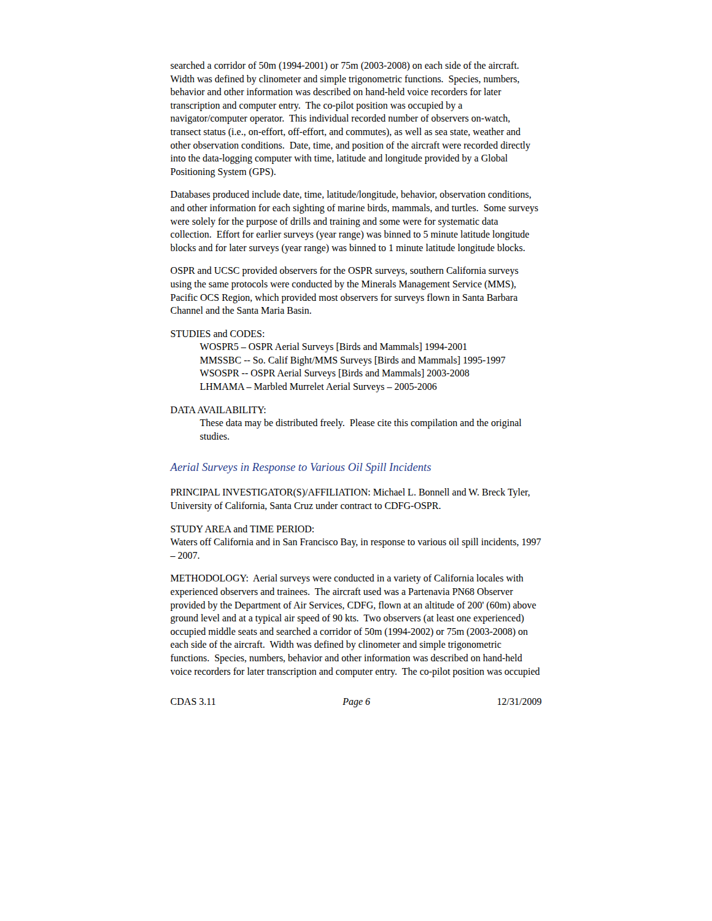searched a corridor of 50m (1994-2001) or 75m (2003-2008) on each side of the aircraft. Width was defined by clinometer and simple trigonometric functions. Species, numbers, behavior and other information was described on hand-held voice recorders for later transcription and computer entry. The co-pilot position was occupied by a navigator/computer operator. This individual recorded number of observers on-watch, transect status (i.e., on-effort, off-effort, and commutes), as well as sea state, weather and other observation conditions. Date, time, and position of the aircraft were recorded directly into the data-logging computer with time, latitude and longitude provided by a Global Positioning System (GPS).
Databases produced include date, time, latitude/longitude, behavior, observation conditions, and other information for each sighting of marine birds, mammals, and turtles. Some surveys were solely for the purpose of drills and training and some were for systematic data collection. Effort for earlier surveys (year range) was binned to 5 minute latitude longitude blocks and for later surveys (year range) was binned to 1 minute latitude longitude blocks.
OSPR and UCSC provided observers for the OSPR surveys, southern California surveys using the same protocols were conducted by the Minerals Management Service (MMS), Pacific OCS Region, which provided most observers for surveys flown in Santa Barbara Channel and the Santa Maria Basin.
STUDIES and CODES:
WOSPR5 – OSPR Aerial Surveys [Birds and Mammals] 1994-2001
MMSSBC -- So. Calif Bight/MMS Surveys [Birds and Mammals] 1995-1997
WSOSPR -- OSPR Aerial Surveys [Birds and Mammals] 2003-2008
LHMAMA – Marbled Murrelet Aerial Surveys – 2005-2006
DATA AVAILABILITY:
These data may be distributed freely. Please cite this compilation and the original studies.
Aerial Surveys in Response to Various Oil Spill Incidents
PRINCIPAL INVESTIGATOR(S)/AFFILIATION: Michael L. Bonnell and W. Breck Tyler, University of California, Santa Cruz under contract to CDFG-OSPR.
STUDY AREA and TIME PERIOD:
Waters off California and in San Francisco Bay, in response to various oil spill incidents, 1997 – 2007.
METHODOLOGY: Aerial surveys were conducted in a variety of California locales with experienced observers and trainees. The aircraft used was a Partenavia PN68 Observer provided by the Department of Air Services, CDFG, flown at an altitude of 200' (60m) above ground level and at a typical air speed of 90 kts. Two observers (at least one experienced) occupied middle seats and searched a corridor of 50m (1994-2002) or 75m (2003-2008) on each side of the aircraft. Width was defined by clinometer and simple trigonometric functions. Species, numbers, behavior and other information was described on hand-held voice recorders for later transcription and computer entry. The co-pilot position was occupied
CDAS 3.11 Page 6 12/31/2009